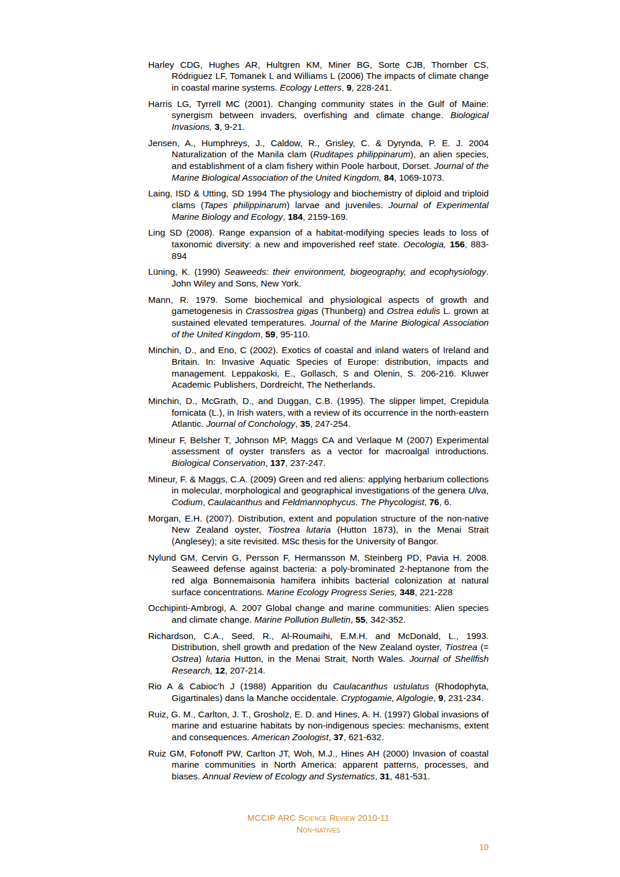Harley CDG, Hughes AR, Hultgren KM, Miner BG, Sorte CJB, Thornber CS, Ródriguez LF, Tomanek L and Williams L (2006) The impacts of climate change in coastal marine systems. Ecology Letters, 9, 228-241.
Harris LG, Tyrrell MC (2001). Changing community states in the Gulf of Maine: synergism between invaders, overfishing and climate change. Biological Invasions, 3, 9-21.
Jensen, A., Humphreys, J., Caldow, R., Grisley, C. & Dyrynda, P. E. J. 2004 Naturalization of the Manila clam (Ruditapes philippinarum), an alien species, and establishment of a clam fishery within Poole harbout, Dorset. Journal of the Marine Biological Association of the United Kingdom, 84, 1069-1073.
Laing, ISD & Utting, SD 1994 The physiology and biochemistry of diploid and triploid clams (Tapes philippinarum) larvae and juveniles. Journal of Experimental Marine Biology and Ecology, 184, 2159-169.
Ling SD (2008). Range expansion of a habitat-modifying species leads to loss of taxonomic diversity: a new and impoverished reef state. Oecologia, 156, 883-894
Lüning, K. (1990) Seaweeds: their environment, biogeography, and ecophysiology. John Wiley and Sons, New York.
Mann, R. 1979. Some biochemical and physiological aspects of growth and gametogenesis in Crassostrea gigas (Thunberg) and Ostrea edulis L. grown at sustained elevated temperatures. Journal of the Marine Biological Association of the United Kingdom, 59, 95-110.
Minchin, D., and Eno, C (2002). Exotics of coastal and inland waters of Ireland and Britain. In: Invasive Aquatic Species of Europe: distribution, impacts and management. Leppakoski, E., Gollasch, S and Olenin, S. 206-216. Kluwer Academic Publishers, Dordreicht, The Netherlands.
Minchin, D., McGrath, D., and Duggan, C.B. (1995). The slipper limpet, Crepidula fornicata (L.), in Irish waters, with a review of its occurrence in the north-eastern Atlantic. Journal of Conchology, 35, 247-254.
Mineur F, Belsher T, Johnson MP, Maggs CA and Verlaque M (2007) Experimental assessment of oyster transfers as a vector for macroalgal introductions. Biological Conservation, 137, 237-247.
Mineur, F. & Maggs, C.A. (2009) Green and red aliens: applying herbarium collections in molecular, morphological and geographical investigations of the genera Ulva, Codium, Caulacanthus and Feldmannophycus. The Phycologist, 76, 6.
Morgan, E.H. (2007). Distribution, extent and population structure of the non-native New Zealand oyster, Tiostrea lutaria (Hutton 1873), in the Menai Strait (Anglesey); a site revisited. MSc thesis for the University of Bangor.
Nylund GM, Cervin G, Persson F, Hermansson M, Steinberg PD, Pavia H. 2008. Seaweed defense against bacteria: a poly-brominated 2-heptanone from the red alga Bonnemaisonia hamifera inhibits bacterial colonization at natural surface concentrations. Marine Ecology Progress Series, 348, 221-228
Occhipinti-Ambrogi, A. 2007 Global change and marine communities: Alien species and climate change. Marine Pollution Bulletin, 55, 342-352.
Richardson, C.A., Seed, R., Al-Roumaihi, E.M.H. and McDonald, L., 1993. Distribution, shell growth and predation of the New Zealand oyster, Tiostrea (= Ostrea) lutaria Hutton, in the Menai Strait, North Wales. Journal of Shellfish Research, 12, 207-214.
Rio A & Cabioc’h J (1988) Apparition du Caulacanthus ustulatus (Rhodophyta, Gigartinales) dans la Manche occidentale. Cryptogamie, Algologie, 9, 231-234.
Ruiz, G. M., Carlton, J. T., Grosholz, E. D. and Hines, A. H. (1997) Global invasions of marine and estuarine habitats by non-indigenous species: mechanisms, extent and consequences. American Zoologist, 37, 621-632.
Ruiz GM, Fofonoff PW, Carlton JT, Woh, M.J., Hines AH (2000) Invasion of coastal marine communities in North America: apparent patterns, processes, and biases. Annual Review of Ecology and Systematics, 31, 481-531.
MCCIP ARC Science Review 2010-11
Non-natives
10